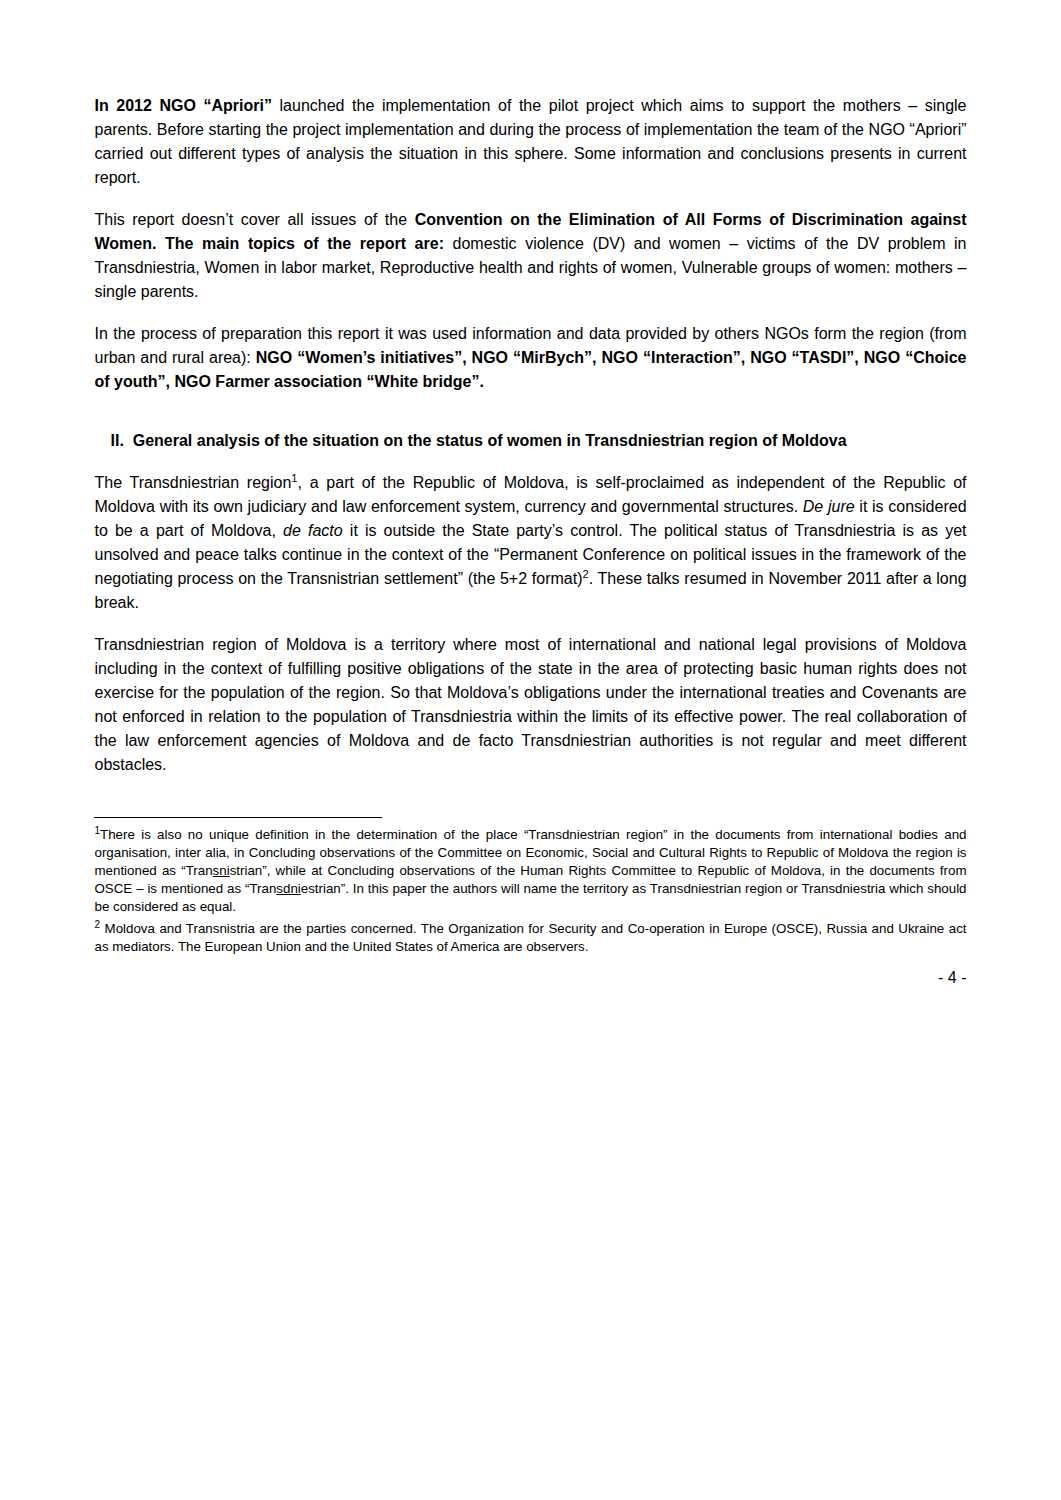In 2012 NGO “Apriori” launched the implementation of the pilot project which aims to support the mothers – single parents. Before starting the project implementation and during the process of implementation the team of the NGO “Apriori” carried out different types of analysis the situation in this sphere. Some information and conclusions presents in current report.
This report doesn’t cover all issues of the Convention on the Elimination of All Forms of Discrimination against Women. The main topics of the report are: domestic violence (DV) and women – victims of the DV problem in Transdniestria, Women in labor market, Reproductive health and rights of women, Vulnerable groups of women: mothers – single parents.
In the process of preparation this report it was used information and data provided by others NGOs form the region (from urban and rural area): NGO “Women’s initiatives”, NGO “MirBych”, NGO “Interaction”, NGO “TASDI”, NGO “Choice of youth”, NGO Farmer association “White bridge”.
II. General analysis of the situation on the status of women in Transdniestrian region of Moldova
The Transdniestrian region1, a part of the Republic of Moldova, is self-proclaimed as independent of the Republic of Moldova with its own judiciary and law enforcement system, currency and governmental structures. De jure it is considered to be a part of Moldova, de facto it is outside the State party’s control. The political status of Transdniestria is as yet unsolved and peace talks continue in the context of the “Permanent Conference on political issues in the framework of the negotiating process on the Transnistrian settlement” (the 5+2 format)2. These talks resumed in November 2011 after a long break.
Transdniestrian region of Moldova is a territory where most of international and national legal provisions of Moldova including in the context of fulfilling positive obligations of the state in the area of protecting basic human rights does not exercise for the population of the region. So that Moldova’s obligations under the international treaties and Covenants are not enforced in relation to the population of Transdniestria within the limits of its effective power. The real collaboration of the law enforcement agencies of Moldova and de facto Transdniestrian authorities is not regular and meet different obstacles.
1There is also no unique definition in the determination of the place “Transdniestrian region” in the documents from international bodies and organisation, inter alia, in Concluding observations of the Committee on Economic, Social and Cultural Rights to Republic of Moldova the region is mentioned as “Transnistrian”, while at Concluding observations of the Human Rights Committee to Republic of Moldova, in the documents from OSCE – is mentioned as “Transdniestrian”. In this paper the authors will name the territory as Transdniestrian region or Transdniestria which should be considered as equal.
2 Moldova and Transnistria are the parties concerned. The Organization for Security and Co-operation in Europe (OSCE), Russia and Ukraine act as mediators. The European Union and the United States of America are observers.
- 4 -